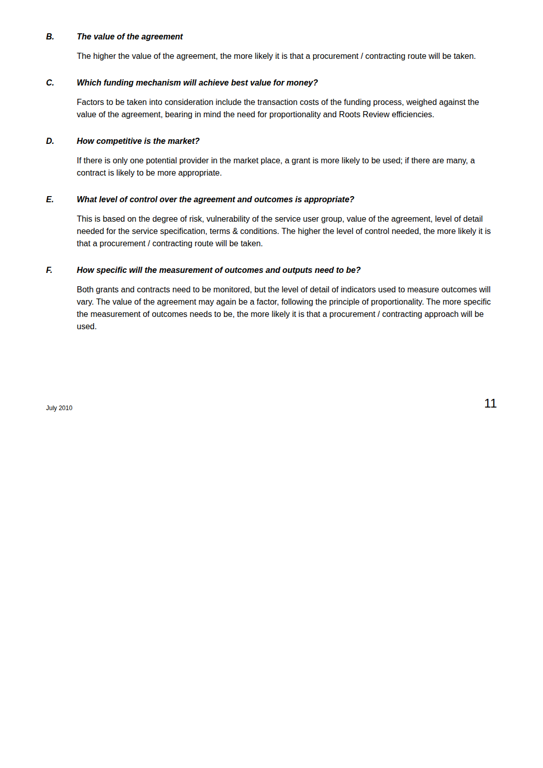B. The value of the agreement
The higher the value of the agreement, the more likely it is that a procurement / contracting route will be taken.
C. Which funding mechanism will achieve best value for money?
Factors to be taken into consideration include the transaction costs of the funding process, weighed against the value of the agreement, bearing in mind the need for proportionality and Roots Review efficiencies.
D. How competitive is the market?
If there is only one potential provider in the market place, a grant is more likely to be used; if there are many, a contract is likely to be more appropriate.
E. What level of control over the agreement and outcomes is appropriate?
This is based on the degree of risk, vulnerability of the service user group, value of the agreement, level of detail needed for the service specification, terms & conditions. The higher the level of control needed, the more likely it is that a procurement / contracting route will be taken.
F. How specific will the measurement of outcomes and outputs need to be?
Both grants and contracts need to be monitored, but the level of detail of indicators used to measure outcomes will vary. The value of the agreement may again be a factor, following the principle of proportionality. The more specific the measurement of outcomes needs to be, the more likely it is that a procurement / contracting approach will be used.
July 2010 11